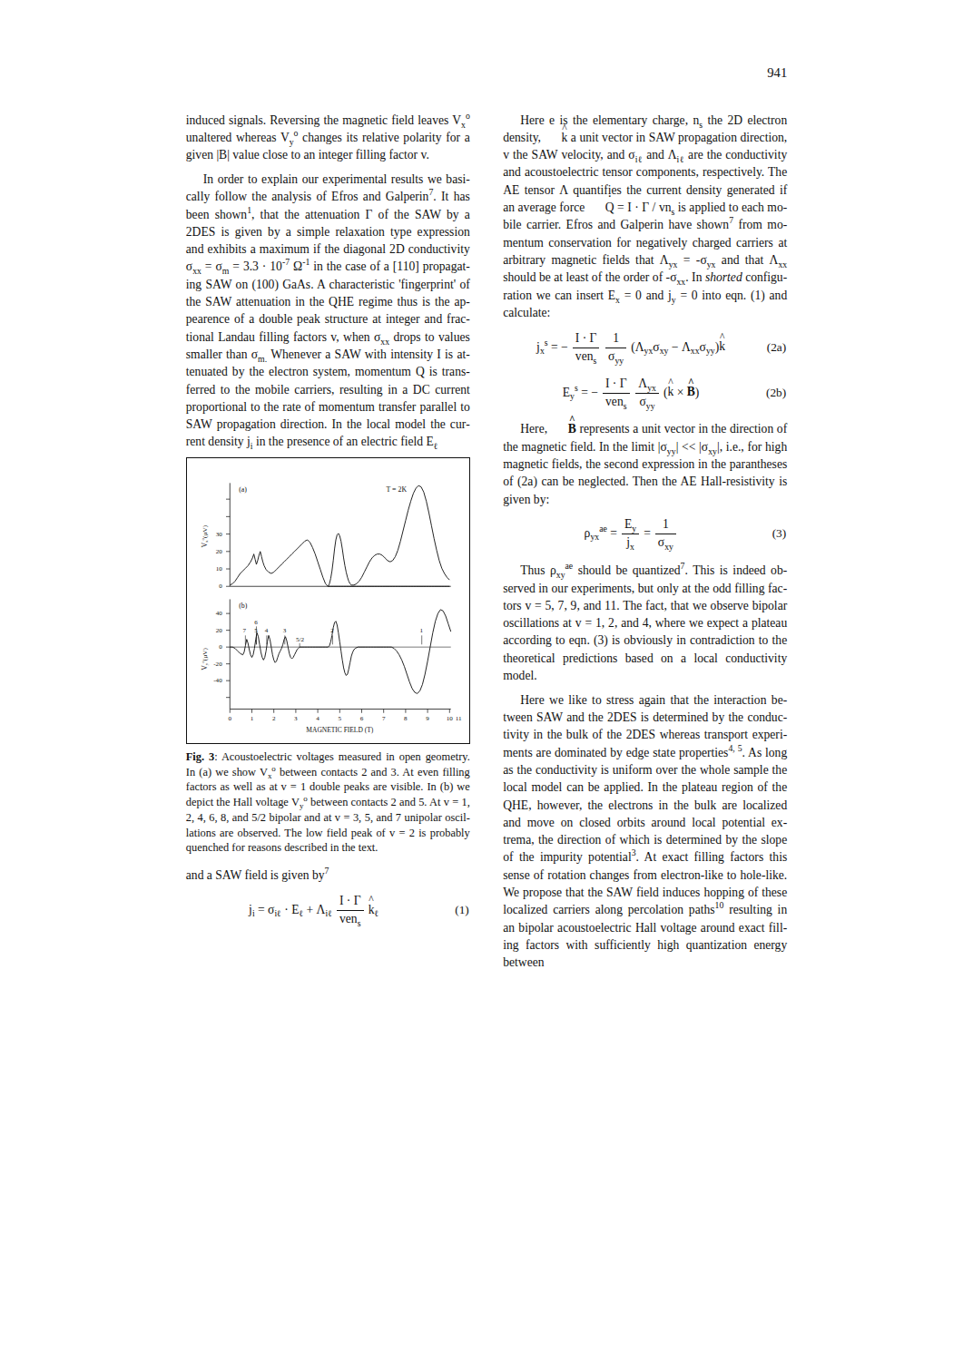941
induced signals. Reversing the magnetic field leaves Vxo unaltered whereas Vyo changes its relative polarity for a given |B| value close to an integer filling factor v.
In order to explain our experimental results we basically follow the analysis of Efros and Galperin7. It has been shown1, that the attenuation Γ of the SAW by a 2DES is given by a simple relaxation type expression and exhibits a maximum if the diagonal 2D conductivity σxx = σm = 3.3 · 10-7 Ω-1 in the case of a [110] propagating SAW on (100) GaAs. A characteristic 'fingerprint' of the SAW attenuation in the QHE regime thus is the appearence of a double peak structure at integer and fractional Landau filling factors v, when σxx drops to values smaller than σm. Whenever a SAW with intensity I is attenuated by the electron system, momentum Q is transferred to the mobile carriers, resulting in a DC current proportional to the rate of momentum transfer parallel to SAW propagation direction. In the local model the current density ji in the presence of an electric field Eℓ
0 10 20 30 Vxo(µV) (a) T = 2K 40 20 0 -20 -40 Vyo(µV) (b) 6 7 5 4 3 2 1 5/2 0 1 2 3 4 5 6 7 8 9 10 MAGNETIC FIELD (T) 11
Fig. 3: Acoustoelectric voltages measured in open geometry. In (a) we show Vxo between contacts 2 and 3. At even filling factors as well as at v = 1 double peaks are visible. In (b) we depict the Hall voltage Vyo between contacts 2 and 5. At v = 1, 2, 4, 6, 8, and 5/2 bipolar and at v = 3, 5, and 7 unipolar oscillations are observed. The low field peak of v = 2 is probably quenched for reasons described in the text.
and a SAW field is given by7
| j i = σ iℓ · E ℓ + Λ iℓ I · Γ ven s k ℓ | (1) |
Here e is the elementary charge, ns the 2D electron density, k a unit vector in SAW propagation direction, v the SAW velocity, and σiℓ and Λiℓ are the conductivity and acoustoelectric tensor components, respectively. The AE tensor Λ quantifies the current density generated if an average force Q = I · Γ / vns is applied to each mobile carrier. Efros and Galperin have shown7 from momentum conservation for negatively charged carriers at arbitrary magnetic fields that Λyx = -σyx and that Λxx should be at least of the order of -σxx. In shorted configuration we can insert Ex = 0 and jy = 0 into eqn. (1) and calculate:
| j x s = − I · Γ ven s 1 σ yy (Λ yx σ xy − Λ xx σ yy ) k | (2a) |
| E y s = − I · Γ ven s Λ yx σ yy ( k × B ) | (2b) |
Here, B represents a unit vector in the direction of the magnetic field. In the limit |σyy| << |σxy|, i.e., for high magnetic fields, the second expression in the parantheses of (2a) can be neglected. Then the AE Hall-resistivity is given by:
| ρ yx ae = E y j x = 1 σ xy | (3) |
Thus ρxyae should be quantized7. This is indeed observed in our experiments, but only at the odd filling factors v = 5, 7, 9, and 11. The fact, that we observe bipolar oscillations at v = 1, 2, and 4, where we expect a plateau according to eqn. (3) is obviously in contradiction to the theoretical predictions based on a local conductivity model.
Here we like to stress again that the interaction between SAW and the 2DES is determined by the conductivity in the bulk of the 2DES whereas transport experiments are dominated by edge state properties4, 5. As long as the conductivity is uniform over the whole sample the local model can be applied. In the plateau region of the QHE, however, the electrons in the bulk are localized and move on closed orbits around local potential extrema, the direction of which is determined by the slope of the impurity potential3. At exact filling factors this sense of rotation changes from electron-like to hole-like. We propose that the SAW field induces hopping of these localized carriers along percolation paths10 resulting in an bipolar acoustoelectric Hall voltage around exact filling factors with sufficiently high quantization energy between